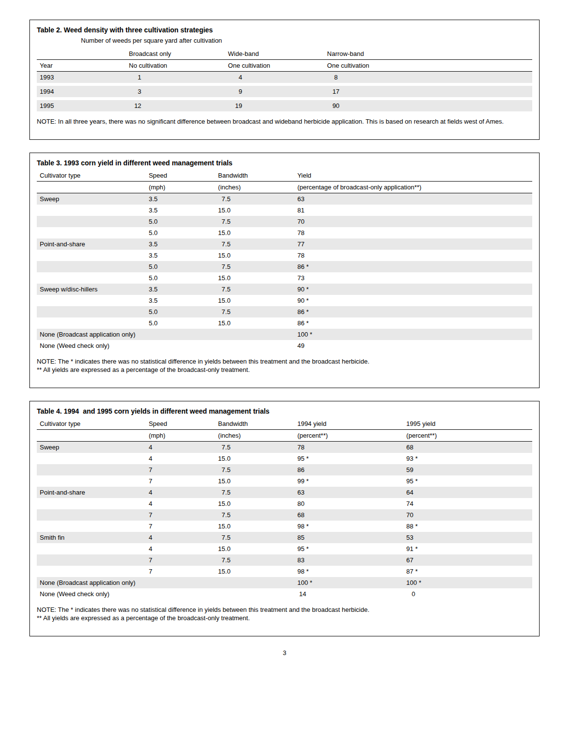Table 2. Weed density with three cultivation strategies
Number of weeds per square yard after cultivation
| | Broadcast only | Wide-band | Narrow-band |
| --- | --- | --- | --- |
| Year | No cultivation | One cultivation | One cultivation |
| 1993 | 1 | 4 | 8 |
| 1994 | 3 | 9 | 17 |
| 1995 | 12 | 19 | 90 |
NOTE: In all three years, there was no significant difference between broadcast and wideband herbicide application. This is based on research at fields west of Ames.
Table 3. 1993 corn yield in different weed management trials
| Cultivator type | Speed | Bandwidth | Yield |
| --- | --- | --- | --- |
| | (mph) | (inches) | (percentage of broadcast-only application**) |
| Sweep | 3.5 | 7.5 | 63 |
| | 3.5 | 15.0 | 81 |
| | 5.0 | 7.5 | 70 |
| | 5.0 | 15.0 | 78 |
| Point-and-share | 3.5 | 7.5 | 77 |
| | 3.5 | 15.0 | 78 |
| | 5.0 | 7.5 | 86 * |
| | 5.0 | 15.0 | 73 |
| Sweep w/disc-hillers | 3.5 | 7.5 | 90 * |
| | 3.5 | 15.0 | 90 * |
| | 5.0 | 7.5 | 86 * |
| | 5.0 | 15.0 | 86 * |
| None (Broadcast application only) | 100 * |
| None (Weed check only) | 49 |
NOTE: The * indicates there was no statistical difference in yields between this treatment and the broadcast herbicide.
** All yields are expressed as a percentage of the broadcast-only treatment.
Table 4. 1994 and 1995 corn yields in different weed management trials
| Cultivator type | Speed | Bandwidth | 1994 yield | 1995 yield |
| --- | --- | --- | --- | --- |
| | (mph) | (inches) | (percent**) | (percent**) |
| Sweep | 4 | 7.5 | 78 | 68 |
| | 4 | 15.0 | 95 * | 93 * |
| | 7 | 7.5 | 86 | 59 |
| | 7 | 15.0 | 99 * | 95 * |
| Point-and-share | 4 | 7.5 | 63 | 64 |
| | 4 | 15.0 | 80 | 74 |
| | 7 | 7.5 | 68 | 70 |
| | 7 | 15.0 | 98 * | 88 * |
| Smith fin | 4 | 7.5 | 85 | 53 |
| | 4 | 15.0 | 95 * | 91 * |
| | 7 | 7.5 | 83 | 67 |
| | 7 | 15.0 | 98 * | 87 * |
| None (Broadcast application only) | 100 * | 100 * |
| None (Weed check only) | 14 | 0 |
NOTE: The * indicates there was no statistical difference in yields between this treatment and the broadcast herbicide.
** All yields are expressed as a percentage of the broadcast-only treatment.
3